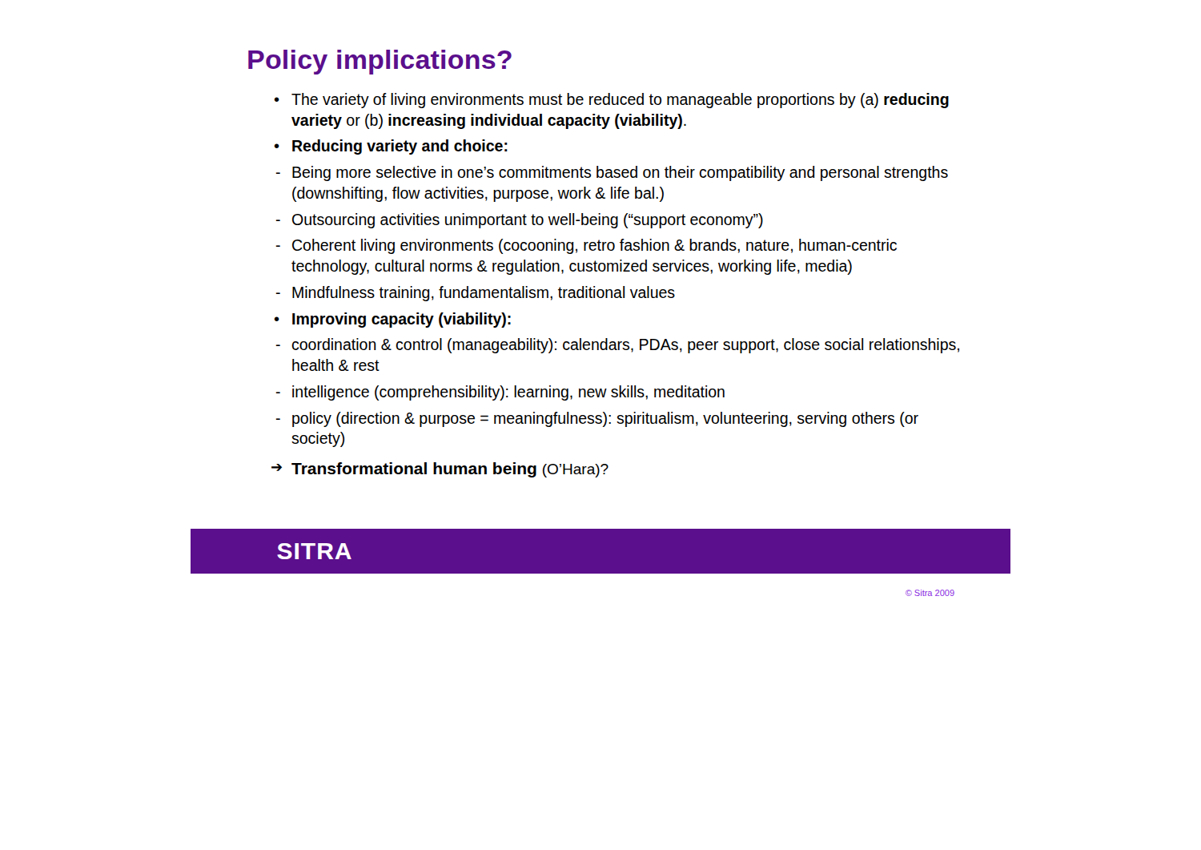Policy implications?
The variety of living environments must be reduced to manageable proportions by (a) reducing variety or (b) increasing individual capacity (viability).
Reducing variety and choice:
Being more selective in one’s commitments based on their compatibility and personal strengths (downshifting, flow activities, purpose, work & life bal.)
Outsourcing activities unimportant to well-being (“support economy”)
Coherent living environments (cocooning, retro fashion & brands, nature, human-centric technology, cultural norms & regulation, customized services, working life, media)
Mindfulness training, fundamentalism, traditional values
Improving capacity (viability):
coordination & control (manageability): calendars, PDAs, peer support, close social relationships, health & rest
intelligence (comprehensibility): learning, new skills, meditation
policy (direction & purpose = meaningfulness): spiritualism, volunteering, serving others (or society)
Transformational human being (O’Hara)?
SITRA
© Sitra 2009